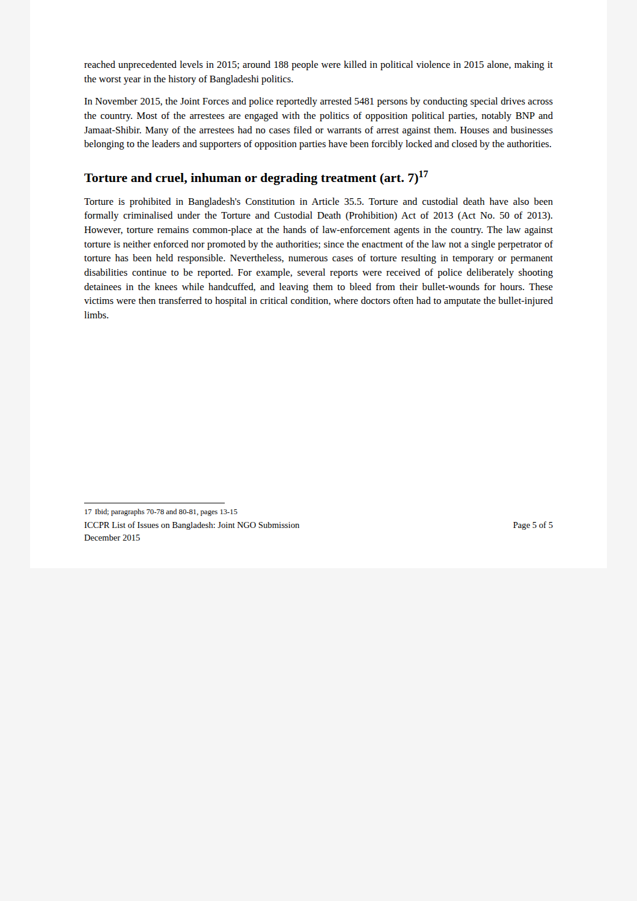reached unprecedented levels in 2015; around 188 people were killed in political violence in 2015 alone, making it the worst year in the history of Bangladeshi politics.
In November 2015, the Joint Forces and police reportedly arrested 5481 persons by conducting special drives across the country. Most of the arrestees are engaged with the politics of opposition political parties, notably BNP and Jamaat-Shibir. Many of the arrestees had no cases filed or warrants of arrest against them. Houses and businesses belonging to the leaders and supporters of opposition parties have been forcibly locked and closed by the authorities.
Torture and cruel, inhuman or degrading treatment (art. 7)17
Torture is prohibited in Bangladesh's Constitution in Article 35.5. Torture and custodial death have also been formally criminalised under the Torture and Custodial Death (Prohibition) Act of 2013 (Act No. 50 of 2013). However, torture remains common-place at the hands of law-enforcement agents in the country. The law against torture is neither enforced nor promoted by the authorities; since the enactment of the law not a single perpetrator of torture has been held responsible. Nevertheless, numerous cases of torture resulting in temporary or permanent disabilities continue to be reported. For example, several reports were received of police deliberately shooting detainees in the knees while handcuffed, and leaving them to bleed from their bullet-wounds for hours. These victims were then transferred to hospital in critical condition, where doctors often had to amputate the bullet-injured limbs.
17 Ibid; paragraphs 70-78 and 80-81, pages 13-15
ICCPR List of Issues on Bangladesh: Joint NGO Submission
December 2015
Page 5 of 5